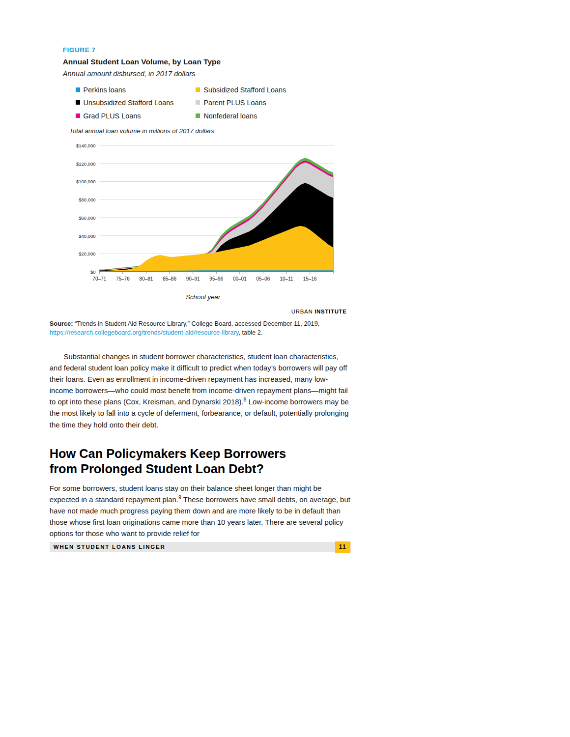FIGURE 7
Annual Student Loan Volume, by Loan Type
Annual amount disbursed, in 2017 dollars
Perkins loans
Subsidized Stafford Loans
Unsubsidized Stafford Loans
Parent PLUS Loans
Grad PLUS Loans
Nonfederal loans
Total annual loan volume in millions of 2017 dollars
$140,000 $120,000 $100,000 $80,000 $60,000 $40,000 $20,000 $0 Stacked areas drawn from top-most cumulative down to bottom. Scale: y = 288 - value/140000*270 70–71 75–76 80–81 85–86 90–91 95–96 00–01 05–06 10–11 15–16
School year
URBAN INSTITUTE
Source: “Trends in Student Aid Resource Library,” College Board, accessed December 11, 2019,
https://research.collegeboard.org/trends/student-aid/resource-library, table 2.
Substantial changes in student borrower characteristics, student loan characteristics, and federal student loan policy make it difficult to predict when today’s borrowers will pay off their loans. Even as enrollment in income-driven repayment has increased, many low-income borrowers—who could most benefit from income-driven repayment plans—might fail to opt into these plans (Cox, Kreisman, and Dynarski 2018).8 Low-income borrowers may be the most likely to fall into a cycle of deferment, forbearance, or default, potentially prolonging the time they hold onto their debt.
How Can Policymakers Keep Borrowers
from Prolonged Student Loan Debt?
For some borrowers, student loans stay on their balance sheet longer than might be expected in a standard repayment plan.9 These borrowers have small debts, on average, but have not made much progress paying them down and are more likely to be in default than those whose first loan originations came more than 10 years later. There are several policy options for those who want to provide relief for
WHEN STUDENT LOANS LINGER
11